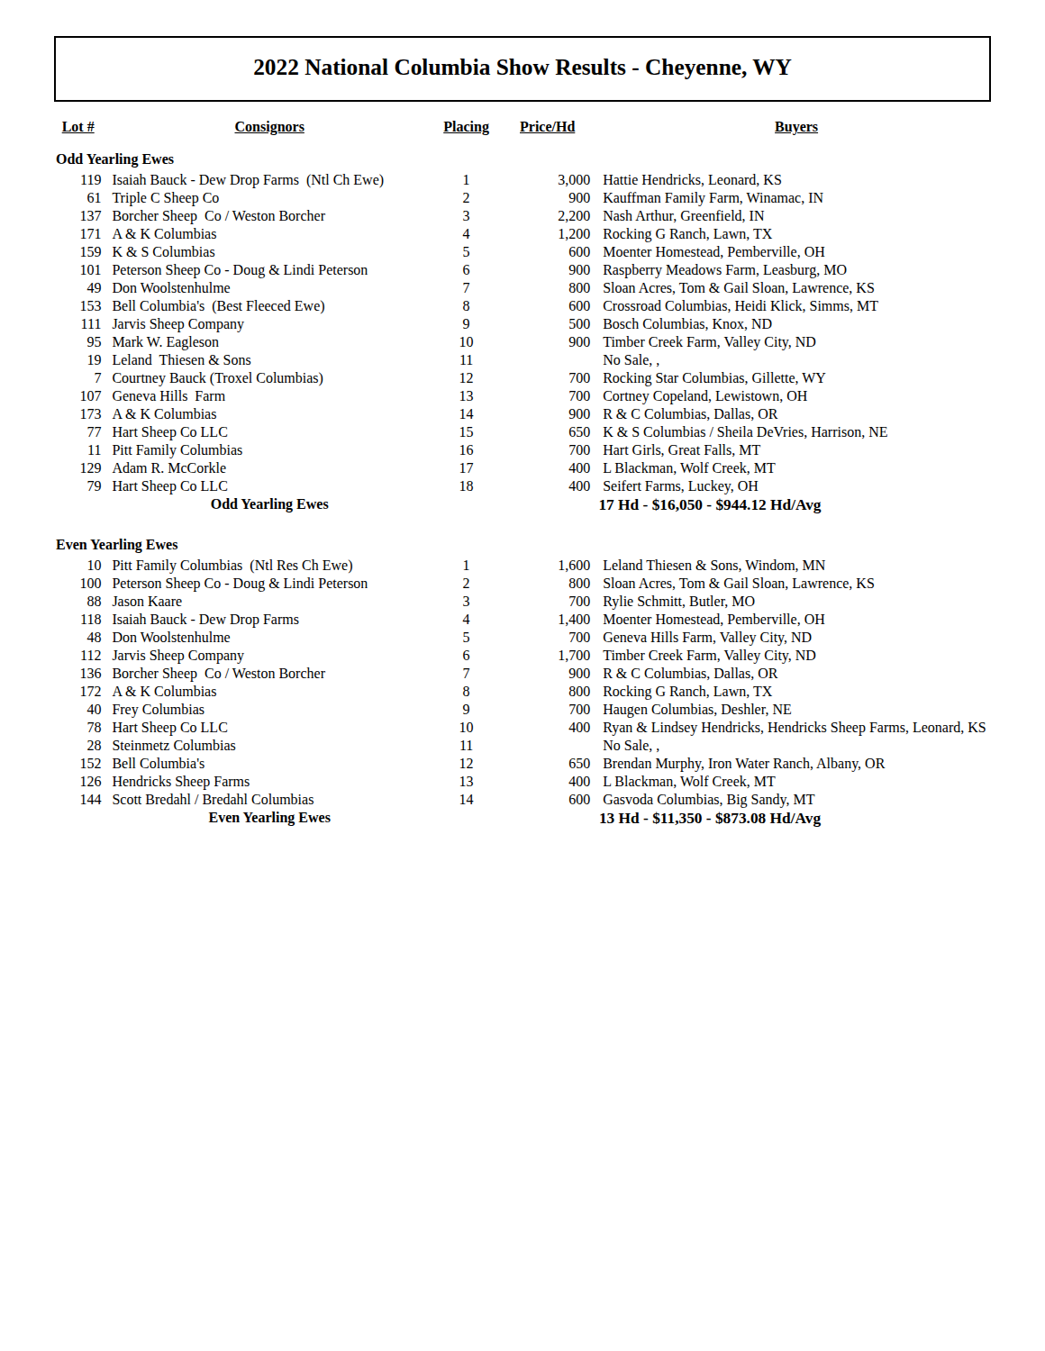2022 National Columbia Show Results - Cheyenne, WY
| Lot # | Consignors | Placing | Price/Hd | Buyers |
| --- | --- | --- | --- | --- |
| Odd Yearling Ewes |
| 119 | Isaiah Bauck - Dew Drop Farms (Ntl Ch Ewe) | 1 | 3,000 | Hattie Hendricks, Leonard, KS |
| 61 | Triple C Sheep Co | 2 | 900 | Kauffman Family Farm, Winamac, IN |
| 137 | Borcher Sheep Co / Weston Borcher | 3 | 2,200 | Nash Arthur, Greenfield, IN |
| 171 | A & K Columbias | 4 | 1,200 | Rocking G Ranch, Lawn, TX |
| 159 | K & S Columbias | 5 | 600 | Moenter Homestead, Pemberville, OH |
| 101 | Peterson Sheep Co - Doug & Lindi Peterson | 6 | 900 | Raspberry Meadows Farm, Leasburg, MO |
| 49 | Don Woolstenhulme | 7 | 800 | Sloan Acres, Tom & Gail Sloan, Lawrence, KS |
| 153 | Bell Columbia's (Best Fleeced Ewe) | 8 | 600 | Crossroad Columbias, Heidi Klick, Simms, MT |
| 111 | Jarvis Sheep Company | 9 | 500 | Bosch Columbias, Knox, ND |
| 95 | Mark W. Eagleson | 10 | 900 | Timber Creek Farm, Valley City, ND |
| 19 | Leland Thiesen & Sons | 11 | | No Sale, , |
| 7 | Courtney Bauck (Troxel Columbias) | 12 | 700 | Rocking Star Columbias, Gillette, WY |
| 107 | Geneva Hills Farm | 13 | 700 | Cortney Copeland, Lewistown, OH |
| 173 | A & K Columbias | 14 | 900 | R & C Columbias, Dallas, OR |
| 77 | Hart Sheep Co LLC | 15 | 650 | K & S Columbias / Sheila DeVries, Harrison, NE |
| 11 | Pitt Family Columbias | 16 | 700 | Hart Girls, Great Falls, MT |
| 129 | Adam R. McCorkle | 17 | 400 | L Blackman, Wolf Creek, MT |
| 79 | Hart Sheep Co LLC | 18 | 400 | Seifert Farms, Luckey, OH |
| | Odd Yearling Ewes | 17 Hd - $16,050 - $944.12 Hd/Avg |
| Even Yearling Ewes |
| 10 | Pitt Family Columbias (Ntl Res Ch Ewe) | 1 | 1,600 | Leland Thiesen & Sons, Windom, MN |
| 100 | Peterson Sheep Co - Doug & Lindi Peterson | 2 | 800 | Sloan Acres, Tom & Gail Sloan, Lawrence, KS |
| 88 | Jason Kaare | 3 | 700 | Rylie Schmitt, Butler, MO |
| 118 | Isaiah Bauck - Dew Drop Farms | 4 | 1,400 | Moenter Homestead, Pemberville, OH |
| 48 | Don Woolstenhulme | 5 | 700 | Geneva Hills Farm, Valley City, ND |
| 112 | Jarvis Sheep Company | 6 | 1,700 | Timber Creek Farm, Valley City, ND |
| 136 | Borcher Sheep Co / Weston Borcher | 7 | 900 | R & C Columbias, Dallas, OR |
| 172 | A & K Columbias | 8 | 800 | Rocking G Ranch, Lawn, TX |
| 40 | Frey Columbias | 9 | 700 | Haugen Columbias, Deshler, NE |
| 78 | Hart Sheep Co LLC | 10 | 400 | Ryan & Lindsey Hendricks, Hendricks Sheep Farms, Leonard, KS |
| 28 | Steinmetz Columbias | 11 | | No Sale, , |
| 152 | Bell Columbia's | 12 | 650 | Brendan Murphy, Iron Water Ranch, Albany, OR |
| 126 | Hendricks Sheep Farms | 13 | 400 | L Blackman, Wolf Creek, MT |
| 144 | Scott Bredahl / Bredahl Columbias | 14 | 600 | Gasvoda Columbias, Big Sandy, MT |
| | Even Yearling Ewes | 13 Hd - $11,350 - $873.08 Hd/Avg |